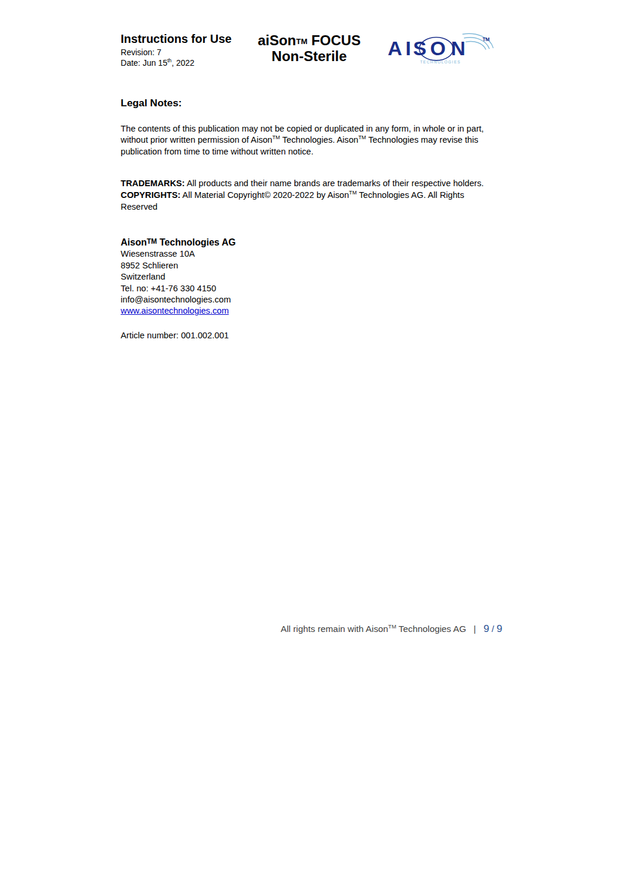Instructions for Use
Revision: 7
Date: Jun 15th, 2022
aiSonTM FOCUS
Non-Sterile
A I S O N TM TECHNOLOGIES
Legal Notes:
The contents of this publication may not be copied or duplicated in any form, in whole or in part, without prior written permission of AisonTM Technologies. AisonTM Technologies may revise this publication from time to time without written notice.
TRADEMARKS: All products and their name brands are trademarks of their respective holders.
COPYRIGHTS: All Material Copyright© 2020-2022 by AisonTM Technologies AG. All Rights Reserved
AisonTM Technologies AG
Wiesenstrasse 10A
8952 Schlieren
Switzerland
Tel. no: +41-76 330 4150
info@aisontechnologies.com
www.aisontechnologies.com
Article number: 001.002.001
All rights remain with AisonTM Technologies AG | 9 / 9